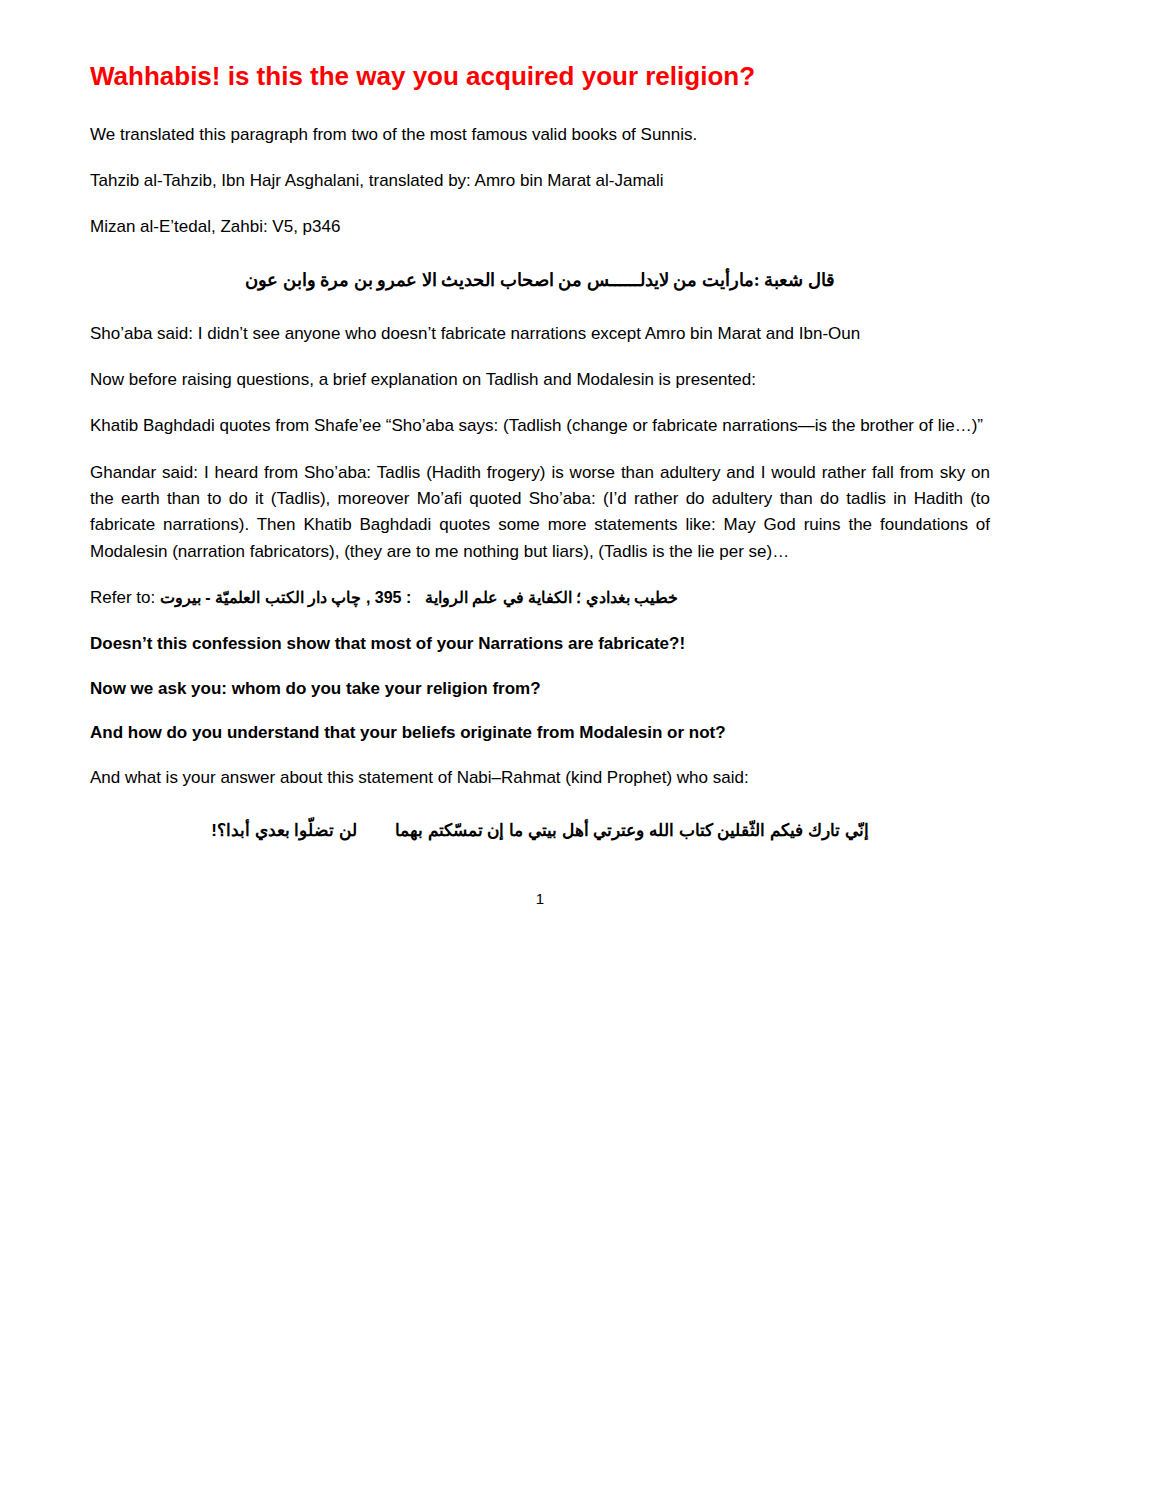Wahhabis! is this the way you acquired your religion?
We translated this paragraph from two of the most famous valid books of Sunnis.
Tahzib al-Tahzib, Ibn Hajr Asghalani, translated by: Amro bin Marat al-Jamali
Mizan al-E’tedal, Zahbi: V5, p346
قال شعبة :مارأيت من لايدلــــــس من اصحاب الحديث الا عمرو بن مرة وابن عون
Sho’aba said: I didn’t see anyone who doesn’t fabricate narrations except Amro bin Marat and Ibn-Oun
Now before raising questions, a brief explanation on Tadlish and Modalesin is presented:
Khatib Baghdadi quotes from Shafe’ee “Sho’aba says: (Tadlish (change or fabricate narrations—is the brother of lie…)”
Ghandar said: I heard from Sho’aba: Tadlis (Hadith frogery) is worse than adultery and I would rather fall from sky on the earth than to do it (Tadlis), moreover Mo’afi quoted Sho’aba: (I’d rather do adultery than do tadlis in Hadith (to fabricate narrations). Then Khatib Baghdadi quotes some more statements like: May God ruins the foundations of Modalesin (narration fabricators), (they are to me nothing but liars), (Tadlis is the lie per se)…
Refer to: خطيب بغدادي ؛ الكفاية في علم الرواية : 395 , چاپ دار الكتب العلميّة - بيروت
Doesn’t this confession show that most of your Narrations are fabricate?!
Now we ask you: whom do you take your religion from?
And how do you understand that your beliefs originate from Modalesin or not?
And what is your answer about this statement of Nabi–Rahmat (kind Prophet) who said:
إنّي تارك فيكم الثّقلين كتاب الله وعترتي أهل بيتي ما إن تمسّكتم بهما لن تضلّوا بعدي أبدا؟!
1